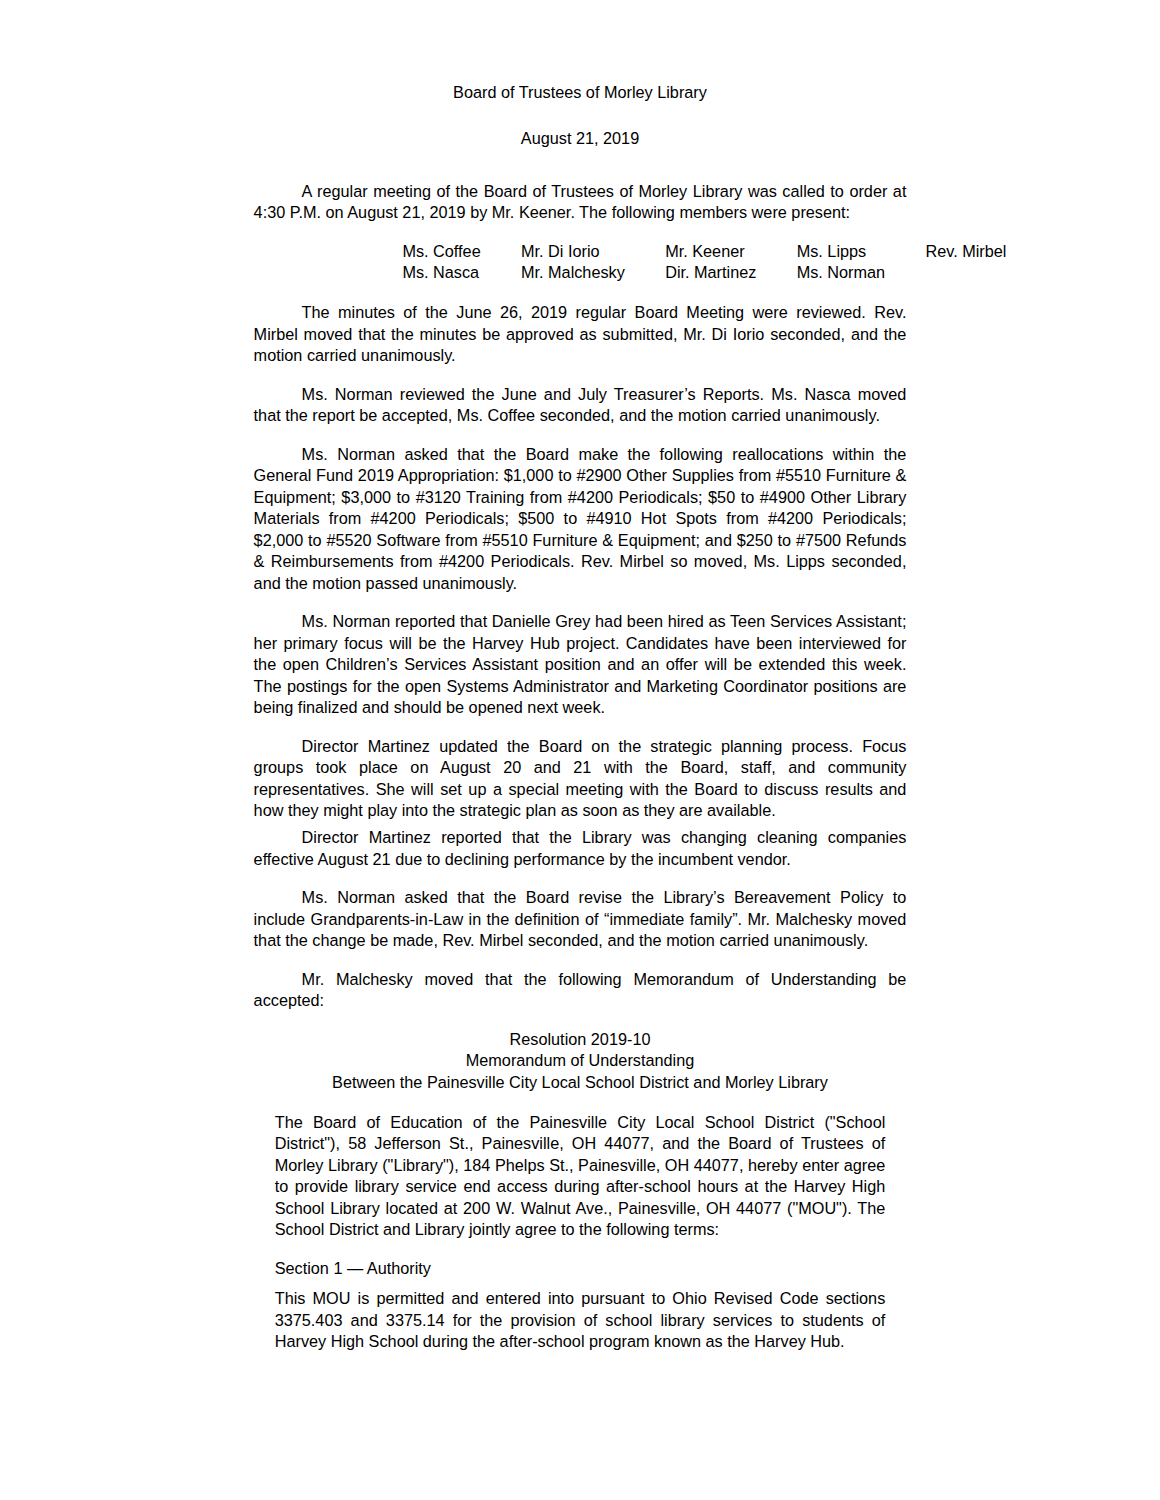Board of Trustees of Morley Library
August 21, 2019
A regular meeting of the Board of Trustees of Morley Library was called to order at 4:30 P.M. on August 21, 2019 by Mr. Keener. The following members were present:
| Ms. Coffee | Mr. Di Iorio | Mr. Keener | Ms. Lipps | Rev. Mirbel |
| Ms. Nasca | Mr. Malchesky | Dir. Martinez | Ms. Norman | |
The minutes of the June 26, 2019 regular Board Meeting were reviewed. Rev. Mirbel moved that the minutes be approved as submitted, Mr. Di Iorio seconded, and the motion carried unanimously.
Ms. Norman reviewed the June and July Treasurer’s Reports. Ms. Nasca moved that the report be accepted, Ms. Coffee seconded, and the motion carried unanimously.
Ms. Norman asked that the Board make the following reallocations within the General Fund 2019 Appropriation: $1,000 to #2900 Other Supplies from #5510 Furniture & Equipment; $3,000 to #3120 Training from #4200 Periodicals; $50 to #4900 Other Library Materials from #4200 Periodicals; $500 to #4910 Hot Spots from #4200 Periodicals; $2,000 to #5520 Software from #5510 Furniture & Equipment; and $250 to #7500 Refunds & Reimbursements from #4200 Periodicals. Rev. Mirbel so moved, Ms. Lipps seconded, and the motion passed unanimously.
Ms. Norman reported that Danielle Grey had been hired as Teen Services Assistant; her primary focus will be the Harvey Hub project. Candidates have been interviewed for the open Children’s Services Assistant position and an offer will be extended this week. The postings for the open Systems Administrator and Marketing Coordinator positions are being finalized and should be opened next week.
Director Martinez updated the Board on the strategic planning process. Focus groups took place on August 20 and 21 with the Board, staff, and community representatives. She will set up a special meeting with the Board to discuss results and how they might play into the strategic plan as soon as they are available.
Director Martinez reported that the Library was changing cleaning companies effective August 21 due to declining performance by the incumbent vendor.
Ms. Norman asked that the Board revise the Library’s Bereavement Policy to include Grandparents-in-Law in the definition of “immediate family”. Mr. Malchesky moved that the change be made, Rev. Mirbel seconded, and the motion carried unanimously.
Mr. Malchesky moved that the following Memorandum of Understanding be accepted:
Resolution 2019-10
Memorandum of Understanding
Between the Painesville City Local School District and Morley Library
The Board of Education of the Painesville City Local School District ("School District"), 58 Jefferson St., Painesville, OH 44077, and the Board of Trustees of Morley Library ("Library"), 184 Phelps St., Painesville, OH 44077, hereby enter agree to provide library service end access during after-school hours at the Harvey High School Library located at 200 W. Walnut Ave., Painesville, OH 44077 ("MOU"). The School District and Library jointly agree to the following terms:
Section 1 — Authority
This MOU is permitted and entered into pursuant to Ohio Revised Code sections 3375.403 and 3375.14 for the provision of school library services to students of Harvey High School during the after-school program known as the Harvey Hub.